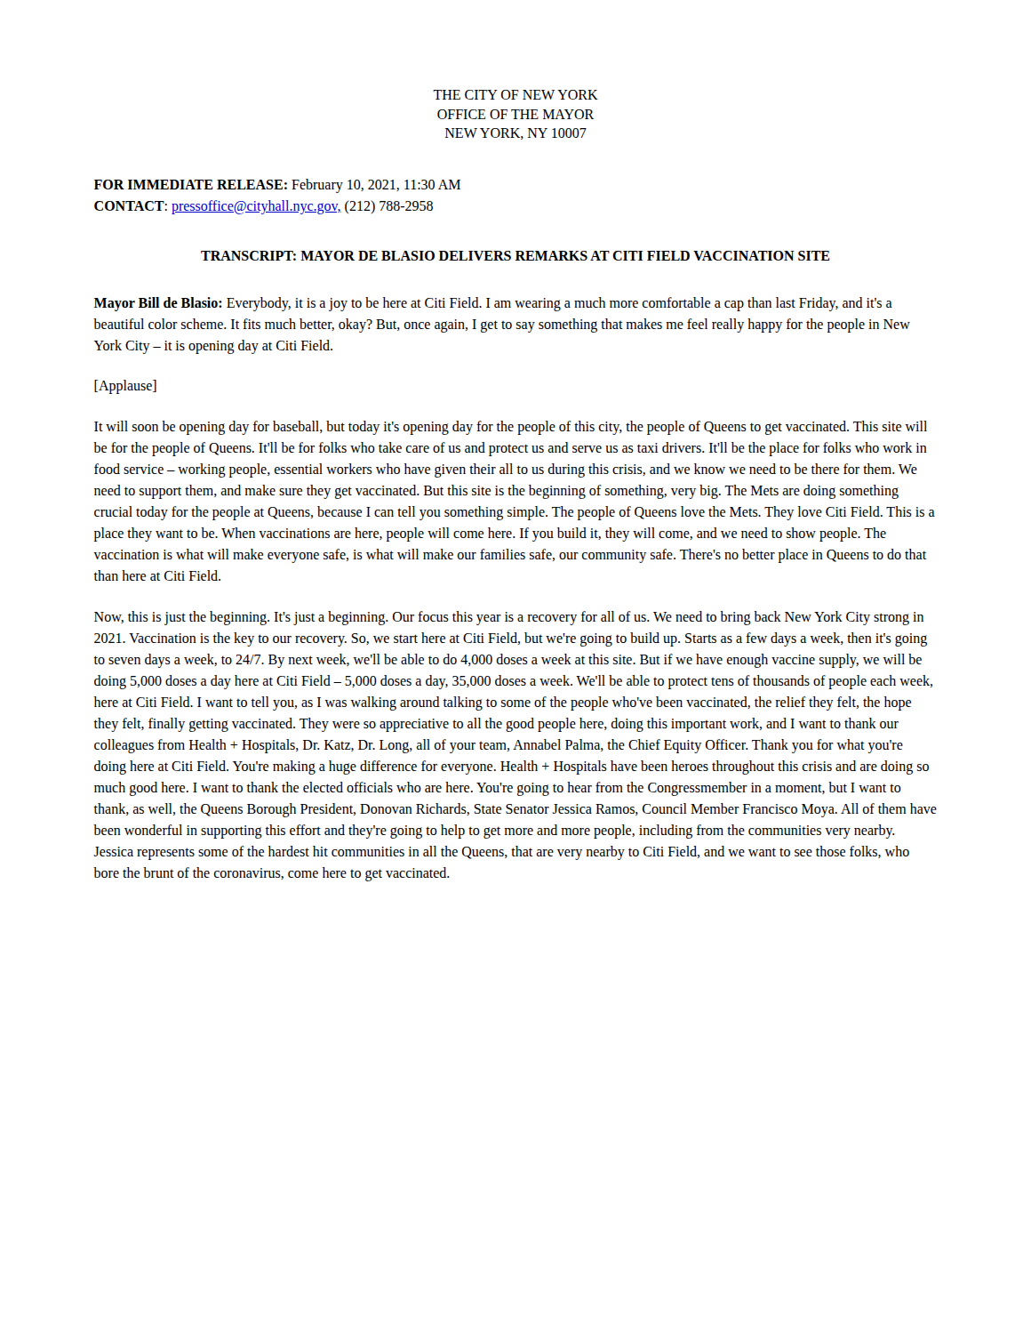THE CITY OF NEW YORK
OFFICE OF THE MAYOR
NEW YORK, NY 10007
FOR IMMEDIATE RELEASE: February 10, 2021, 11:30 AM
CONTACT: pressoffice@cityhall.nyc.gov, (212) 788-2958
Transcript: Mayor de Blasio Delivers Remarks at Citi Field Vaccination Site
Mayor Bill de Blasio: Everybody, it is a joy to be here at Citi Field. I am wearing a much more comfortable a cap than last Friday, and it's a beautiful color scheme. It fits much better, okay? But, once again, I get to say something that makes me feel really happy for the people in New York City – it is opening day at Citi Field.
[Applause]
It will soon be opening day for baseball, but today it's opening day for the people of this city, the people of Queens to get vaccinated. This site will be for the people of Queens. It'll be for folks who take care of us and protect us and serve us as taxi drivers. It'll be the place for folks who work in food service – working people, essential workers who have given their all to us during this crisis, and we know we need to be there for them. We need to support them, and make sure they get vaccinated. But this site is the beginning of something, very big. The Mets are doing something crucial today for the people at Queens, because I can tell you something simple. The people of Queens love the Mets. They love Citi Field. This is a place they want to be. When vaccinations are here, people will come here. If you build it, they will come, and we need to show people. The vaccination is what will make everyone safe, is what will make our families safe, our community safe. There's no better place in Queens to do that than here at Citi Field.
Now, this is just the beginning. It's just a beginning. Our focus this year is a recovery for all of us. We need to bring back New York City strong in 2021. Vaccination is the key to our recovery. So, we start here at Citi Field, but we're going to build up. Starts as a few days a week, then it's going to seven days a week, to 24/7. By next week, we'll be able to do 4,000 doses a week at this site. But if we have enough vaccine supply, we will be doing 5,000 doses a day here at Citi Field – 5,000 doses a day, 35,000 doses a week. We'll be able to protect tens of thousands of people each week, here at Citi Field. I want to tell you, as I was walking around talking to some of the people who've been vaccinated, the relief they felt, the hope they felt, finally getting vaccinated. They were so appreciative to all the good people here, doing this important work, and I want to thank our colleagues from Health + Hospitals, Dr. Katz, Dr. Long, all of your team, Annabel Palma, the Chief Equity Officer. Thank you for what you're doing here at Citi Field. You're making a huge difference for everyone. Health + Hospitals have been heroes throughout this crisis and are doing so much good here. I want to thank the elected officials who are here. You're going to hear from the Congressmember in a moment, but I want to thank, as well, the Queens Borough President, Donovan Richards, State Senator Jessica Ramos, Council Member Francisco Moya. All of them have been wonderful in supporting this effort and they're going to help to get more and more people, including from the communities very nearby. Jessica represents some of the hardest hit communities in all the Queens, that are very nearby to Citi Field, and we want to see those folks, who bore the brunt of the coronavirus, come here to get vaccinated.